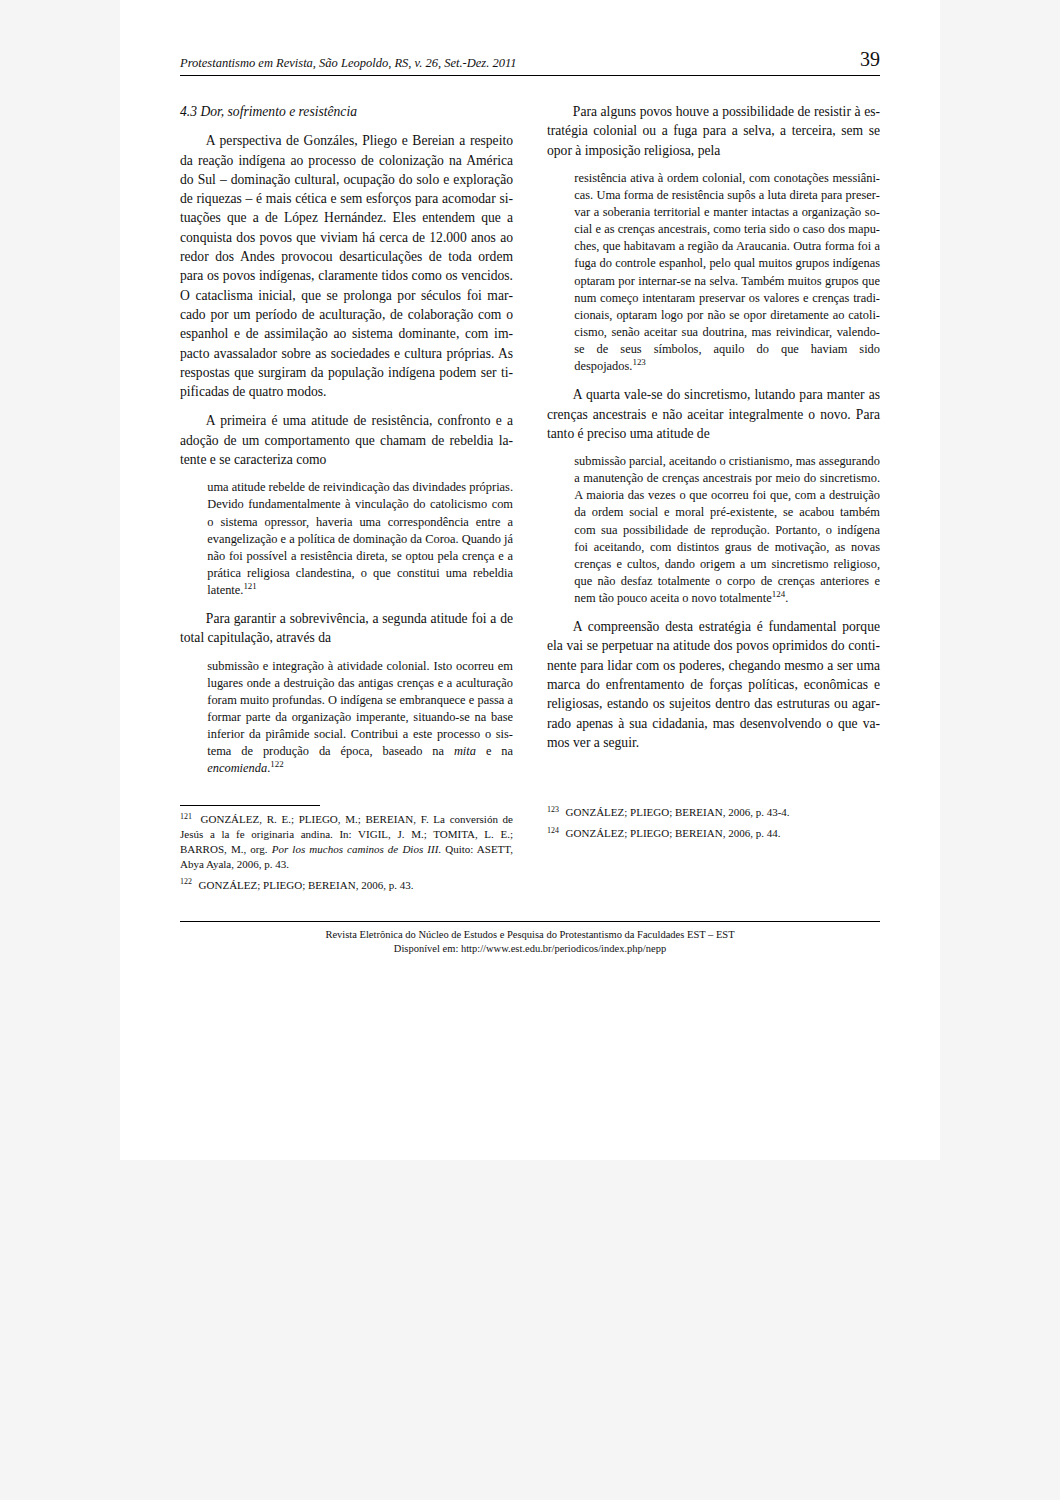Protestantismo em Revista, São Leopoldo, RS, v. 26, Set.-Dez. 2011 39
4.3 Dor, sofrimento e resistência
A perspectiva de Gonzáles, Pliego e Bereian a respeito da reação indígena ao processo de colonização na América do Sul – dominação cultural, ocupação do solo e exploração de riquezas – é mais cética e sem esforços para acomodar situações que a de López Hernández. Eles entendem que a conquista dos povos que viviam há cerca de 12.000 anos ao redor dos Andes provocou desarticulações de toda ordem para os povos indígenas, claramente tidos como os vencidos. O cataclisma inicial, que se prolonga por séculos foi marcado por um período de aculturação, de colaboração com o espanhol e de assimilação ao sistema dominante, com impacto avassalador sobre as sociedades e cultura próprias. As respostas que surgiram da população indígena podem ser tipificadas de quatro modos.
A primeira é uma atitude de resistência, confronto e a adoção de um comportamento que chamam de rebeldia latente e se caracteriza como
uma atitude rebelde de reivindicação das divindades próprias. Devido fundamentalmente à vinculação do catolicismo com o sistema opressor, haveria uma correspondência entre a evangelização e a política de dominação da Coroa. Quando já não foi possível a resistência direta, se optou pela crença e a prática religiosa clandestina, o que constitui uma rebeldia latente.121
Para garantir a sobrevivência, a segunda atitude foi a de total capitulação, através da
submissão e integração à atividade colonial. Isto ocorreu em lugares onde a destruição das antigas crenças e a aculturação foram muito profundas. O indígena se embranquece e passa a formar parte da organização imperante, situando-se na base inferior da pirâmide social. Contribui a este processo o sistema de produção da época, baseado na mita e na encomienda.122
Para alguns povos houve a possibilidade de resistir à estratégia colonial ou a fuga para a selva, a terceira, sem se opor à imposição religiosa, pela
resistência ativa à ordem colonial, com conotações messiânicas. Uma forma de resistência supôs a luta direta para preservar a soberania territorial e manter intactas a organização social e as crenças ancestrais, como teria sido o caso dos mapuches, que habitavam a região da Araucania. Outra forma foi a fuga do controle espanhol, pelo qual muitos grupos indígenas optaram por internar-se na selva. Também muitos grupos que num começo intentaram preservar os valores e crenças tradicionais, optaram logo por não se opor diretamente ao catolicismo, senão aceitar sua doutrina, mas reivindicar, valendo-se de seus símbolos, aquilo do que haviam sido despojados.123
A quarta vale-se do sincretismo, lutando para manter as crenças ancestrais e não aceitar integralmente o novo. Para tanto é preciso uma atitude de
submissão parcial, aceitando o cristianismo, mas assegurando a manutenção de crenças ancestrais por meio do sincretismo. A maioria das vezes o que ocorreu foi que, com a destruição da ordem social e moral pré-existente, se acabou também com sua possibilidade de reprodução. Portanto, o indígena foi aceitando, com distintos graus de motivação, as novas crenças e cultos, dando origem a um sincretismo religioso, que não desfaz totalmente o corpo de crenças anteriores e nem tão pouco aceita o novo totalmente124.
A compreensão desta estratégia é fundamental porque ela vai se perpetuar na atitude dos povos oprimidos do continente para lidar com os poderes, chegando mesmo a ser uma marca do enfrentamento de forças políticas, econômicas e religiosas, estando os sujeitos dentro das estruturas ou agarrado apenas à sua cidadania, mas desenvolvendo o que vamos ver a seguir.
121 GONZÁLEZ, R. E.; PLIEGO, M.; BEREIAN, F. La conversión de Jesús a la fe originaria andina. In: VIGIL, J. M.; TOMITA, L. E.; BARROS, M., org. Por los muchos caminos de Dios III. Quito: ASETT, Abya Ayala, 2006, p. 43.
122 GONZÁLEZ; PLIEGO; BEREIAN, 2006, p. 43.
123 GONZÁLEZ; PLIEGO; BEREIAN, 2006, p. 43-4.
124 GONZÁLEZ; PLIEGO; BEREIAN, 2006, p. 44.
Revista Eletrônica do Núcleo de Estudos e Pesquisa do Protestantismo da Faculdades EST – EST
Disponível em: http://www.est.edu.br/periodicos/index.php/nepp